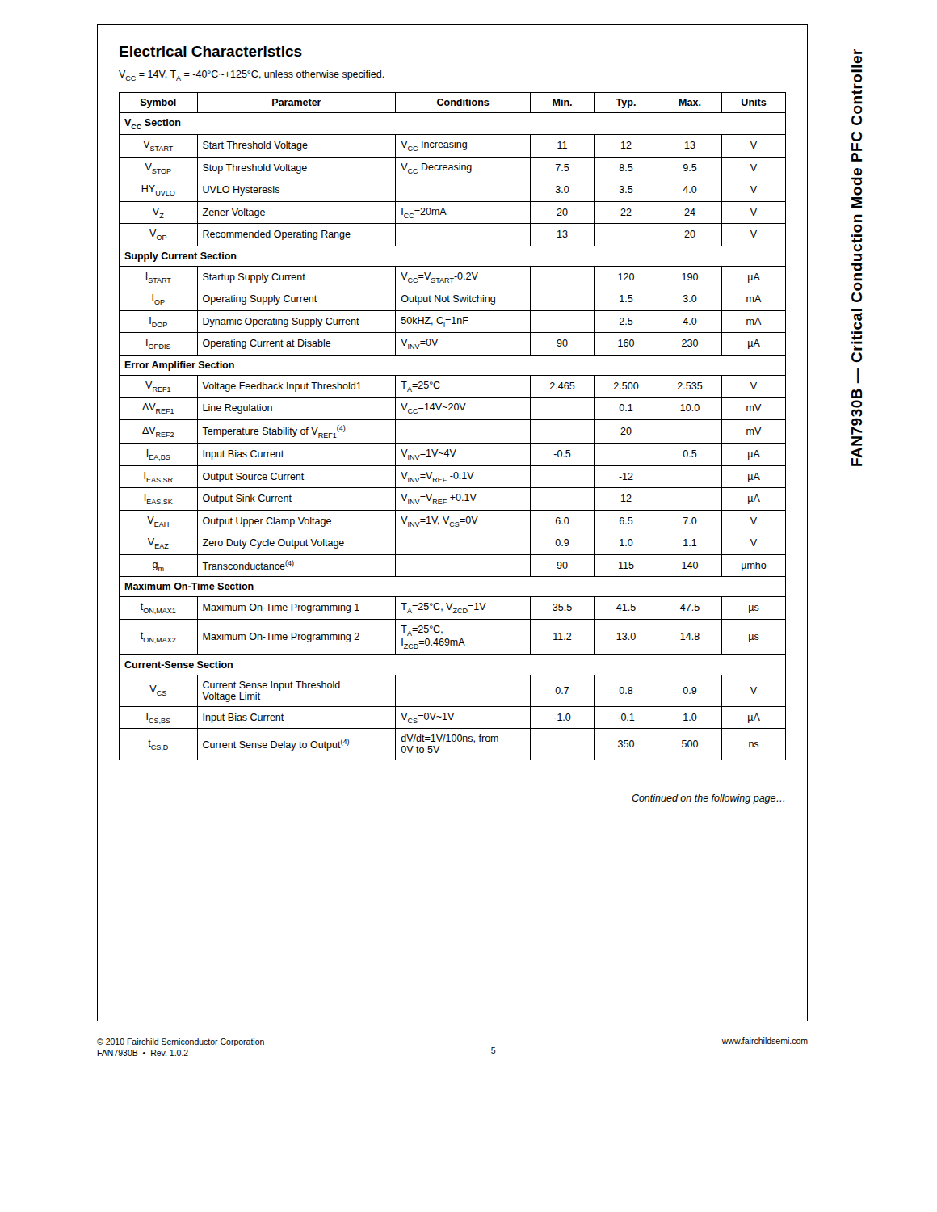FAN7930B — Critical Conduction Mode PFC Controller
Electrical Characteristics
VCC = 14V, TA = -40°C~+125°C, unless otherwise specified.
| Symbol | Parameter | Conditions | Min. | Typ. | Max. | Units |
| --- | --- | --- | --- | --- | --- | --- |
| V CC Section |
| V START | Start Threshold Voltage | V CC Increasing | 11 | 12 | 13 | V |
| V STOP | Stop Threshold Voltage | V CC Decreasing | 7.5 | 8.5 | 9.5 | V |
| HY UVLO | UVLO Hysteresis | | 3.0 | 3.5 | 4.0 | V |
| V Z | Zener Voltage | I CC =20mA | 20 | 22 | 24 | V |
| V OP | Recommended Operating Range | | 13 | | 20 | V |
| Supply Current Section |
| I START | Startup Supply Current | V CC =V START -0.2V | | 120 | 190 | µA |
| I OP | Operating Supply Current | Output Not Switching | | 1.5 | 3.0 | mA |
| I DOP | Dynamic Operating Supply Current | 50kHZ, C l =1nF | | 2.5 | 4.0 | mA |
| I OPDIS | Operating Current at Disable | V INV =0V | 90 | 160 | 230 | µA |
| Error Amplifier Section |
| V REF1 | Voltage Feedback Input Threshold1 | T A =25°C | 2.465 | 2.500 | 2.535 | V |
| ΔV REF1 | Line Regulation | V CC =14V~20V | | 0.1 | 10.0 | mV |
| ΔV REF2 | Temperature Stability of V REF1 (4) | | | 20 | | mV |
| I EA,BS | Input Bias Current | V INV =1V~4V | -0.5 | | 0.5 | µA |
| I EAS,SR | Output Source Current | V INV =V REF -0.1V | | -12 | | µA |
| I EAS,SK | Output Sink Current | V INV =V REF +0.1V | | 12 | | µA |
| V EAH | Output Upper Clamp Voltage | V INV =1V, V CS =0V | 6.0 | 6.5 | 7.0 | V |
| V EAZ | Zero Duty Cycle Output Voltage | | 0.9 | 1.0 | 1.1 | V |
| g m | Transconductance (4) | | 90 | 115 | 140 | µmho |
| Maximum On-Time Section |
| t ON,MAX1 | Maximum On-Time Programming 1 | T A =25°C, V ZCD =1V | 35.5 | 41.5 | 47.5 | µs |
| t ON,MAX2 | Maximum On-Time Programming 2 | T A =25°C, I ZCD =0.469mA | 11.2 | 13.0 | 14.8 | µs |
| Current-Sense Section |
| V CS | Current Sense Input Threshold Voltage Limit | | 0.7 | 0.8 | 0.9 | V |
| I CS,BS | Input Bias Current | V CS =0V~1V | -1.0 | -0.1 | 1.0 | µA |
| t CS,D | Current Sense Delay to Output (4) | dV/dt=1V/100ns, from 0V to 5V | | 350 | 500 | ns |
Continued on the following page…
© 2010 Fairchild Semiconductor Corporation
FAN7930B • Rev. 1.0.2
5
www.fairchildsemi.com